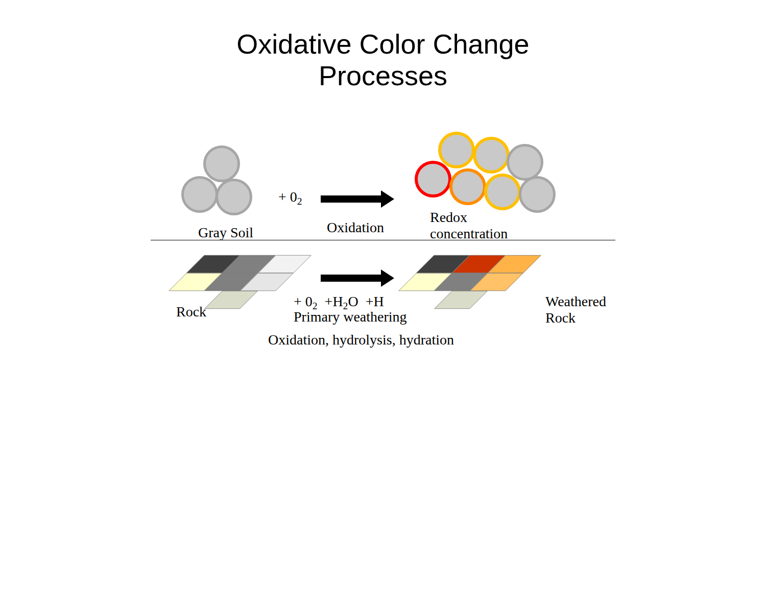Oxidative Color Change
Processes
+ 02
Oxidation
Gray Soil
Redox
concentration
Rock
Weathered
Rock
+ 02 +H2O +H
Primary weathering
Oxidation, hydrolysis, hydration